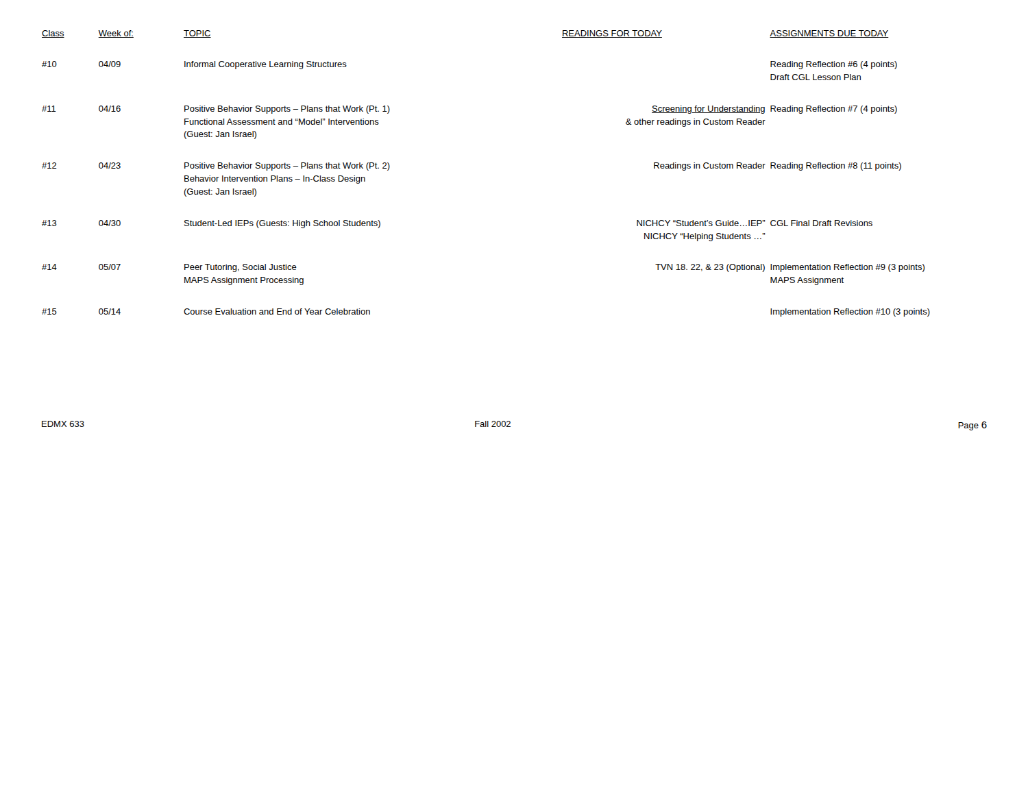| Class | Week of: | TOPIC | READINGS FOR TODAY | ASSIGNMENTS DUE TODAY |
| --- | --- | --- | --- | --- |
| #10 | 04/09 | Informal Cooperative Learning Structures | | Reading Reflection #6 (4 points) Draft CGL Lesson Plan |
| #11 | 04/16 | Positive Behavior Supports – Plans that Work (Pt. 1) Functional Assessment and “Model” Interventions (Guest: Jan Israel) | Screening for Understanding & other readings in Custom Reader | Reading Reflection #7 (4 points) |
| #12 | 04/23 | Positive Behavior Supports – Plans that Work (Pt. 2) Behavior Intervention Plans – In-Class Design (Guest: Jan Israel) | Readings in Custom Reader | Reading Reflection #8 (11 points) |
| #13 | 04/30 | Student-Led IEPs (Guests: High School Students) | NICHCY “Student’s Guide…IEP” NICHCY “Helping Students …” | CGL Final Draft Revisions |
| #14 | 05/07 | Peer Tutoring, Social Justice MAPS Assignment Processing | TVN 18. 22, & 23 (Optional) | Implementation Reflection #9 (3 points) MAPS Assignment |
| #15 | 05/14 | Course Evaluation and End of Year Celebration | | Implementation Reflection #10 (3 points) |
EDMX 633 Fall 2002 Page 6